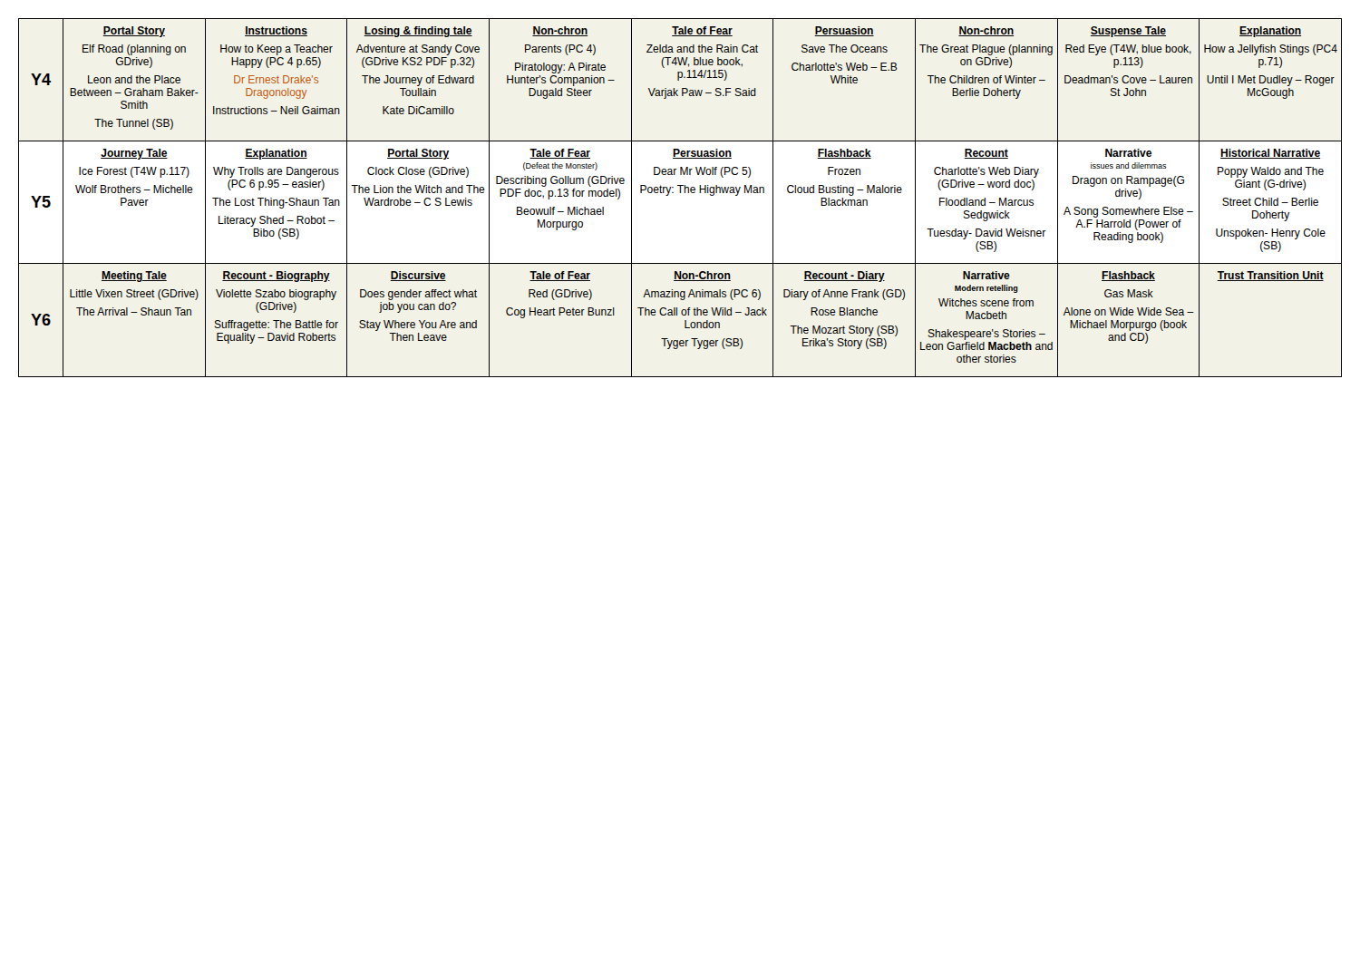| Y4 | Portal Story Elf Road (planning on GDrive) Leon and the Place Between – Graham Baker-Smith The Tunnel (SB) | Instructions How to Keep a Teacher Happy (PC 4 p.65) Dr Ernest Drake's Dragonology Instructions – Neil Gaiman | Losing & finding tale Adventure at Sandy Cove (GDrive KS2 PDF p.32) The Journey of Edward Toullain Kate DiCamillo | Non-chron Parents (PC 4) Piratology: A Pirate Hunter's Companion – Dugald Steer | Tale of Fear Zelda and the Rain Cat (T4W, blue book, p.114/115) Varjak Paw – S.F Said | Persuasion Save The Oceans Charlotte's Web – E.B White | Non-chron The Great Plague (planning on GDrive) The Children of Winter – Berlie Doherty | Suspense Tale Red Eye (T4W, blue book, p.113) Deadman's Cove – Lauren St John | Explanation How a Jellyfish Stings (PC4 p.71) Until I Met Dudley – Roger McGough |
| Y5 | Journey Tale Ice Forest (T4W p.117) Wolf Brothers – Michelle Paver | Explanation Why Trolls are Dangerous (PC 6 p.95 – easier) The Lost Thing-Shaun Tan Literacy Shed – Robot – Bibo (SB) | Portal Story Clock Close (GDrive) The Lion the Witch and The Wardrobe – C S Lewis | Tale of Fear (Defeat the Monster) Describing Gollum (GDrive PDF doc, p.13 for model) Beowulf – Michael Morpurgo | Persuasion Dear Mr Wolf (PC 5) Poetry: The Highway Man | Flashback Frozen Cloud Busting – Malorie Blackman | Recount Charlotte's Web Diary (GDrive – word doc) Floodland – Marcus Sedgwick Tuesday- David Weisner (SB) | Narrative issues and dilemmas Dragon on Rampage(G drive) A Song Somewhere Else – A.F Harrold (Power of Reading book) | Historical Narrative Poppy Waldo and The Giant (G-drive) Street Child – Berlie Doherty Unspoken- Henry Cole (SB) |
| Y6 | Meeting Tale Little Vixen Street (GDrive) The Arrival – Shaun Tan | Recount - Biography Violette Szabo biography (GDrive) Suffragette: The Battle for Equality – David Roberts | Discursive Does gender affect what job you can do? Stay Where You Are and Then Leave | Tale of Fear Red (GDrive) Cog Heart Peter Bunzl | Non-Chron Amazing Animals (PC 6) The Call of the Wild – Jack London Tyger Tyger (SB) | Recount - Diary Diary of Anne Frank (GD) Rose Blanche The Mozart Story (SB) Erika's Story (SB) | Narrative Modern retelling Witches scene from Macbeth Shakespeare's Stories – Leon Garfield Macbeth and other stories | Flashback Gas Mask Alone on Wide Wide Sea – Michael Morpurgo (book and CD) | Trust Transition Unit |